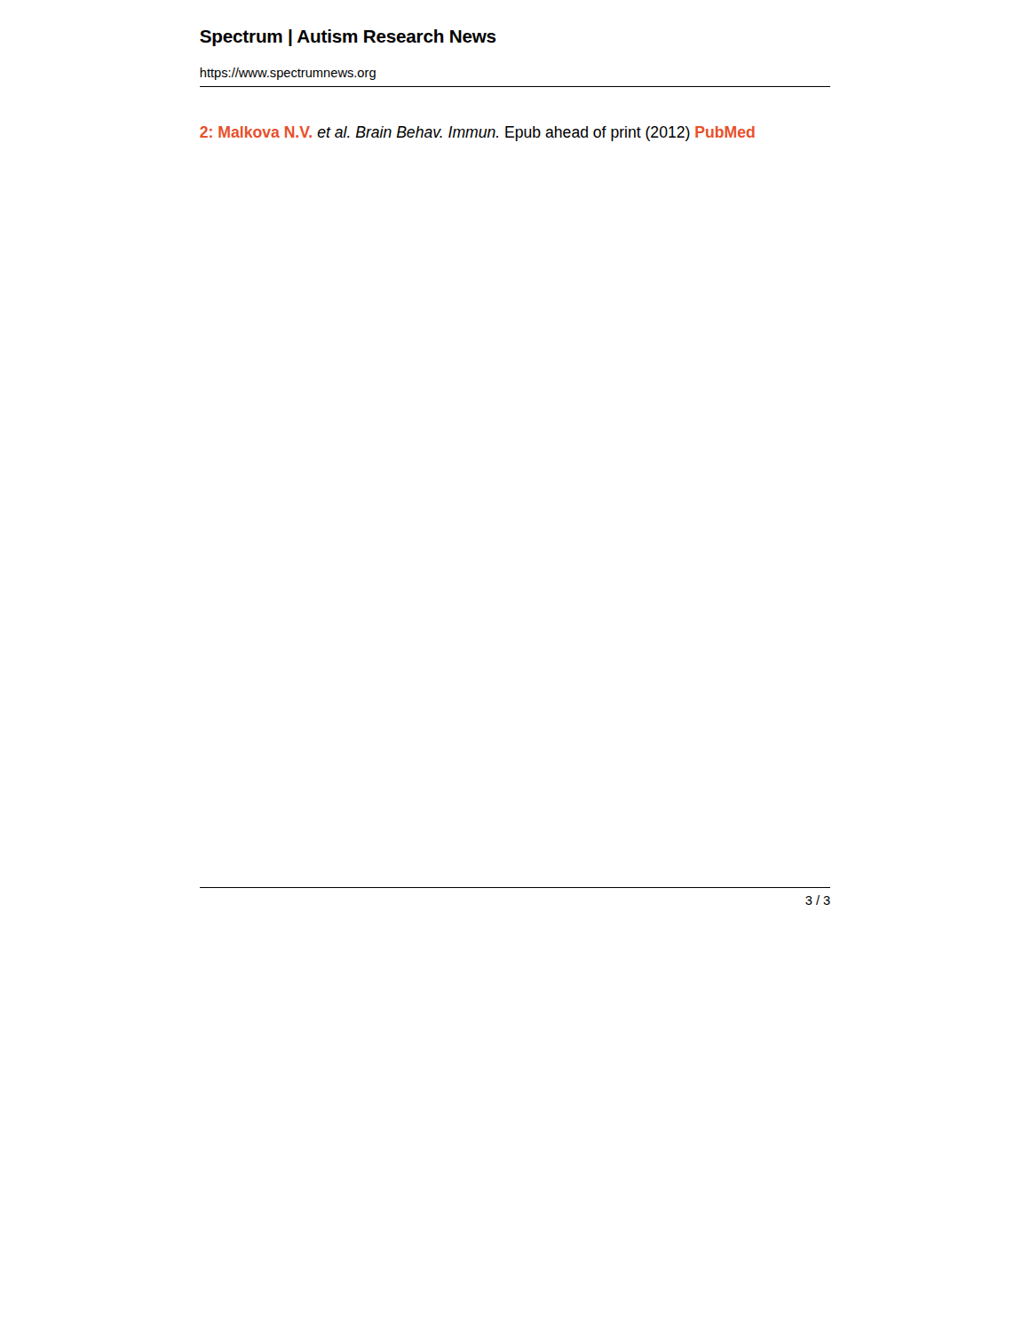Spectrum | Autism Research News
https://www.spectrumnews.org
2: Malkova N.V. et al. Brain Behav. Immun. Epub ahead of print (2012) PubMed
3 / 3